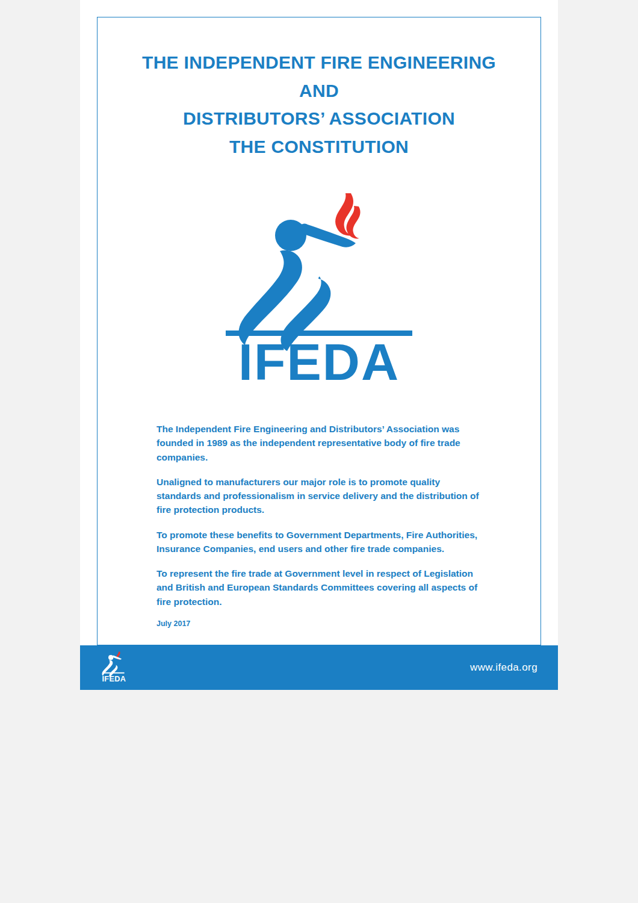The Independent Fire Engineering and
Distributors’ Association
The Constitution
IFEDA
The Independent Fire Engineering and Distributors’ Association was founded in 1989 as the independent representative body of fire trade companies.
Unaligned to manufacturers our major role is to promote quality standards and professionalism in service delivery and the distribution of fire protection products.
To promote these benefits to Government Departments, Fire Authorities, Insurance Companies, end users and other fire trade companies.
To represent the fire trade at Government level in respect of Legislation and British and European Standards Committees covering all aspects of fire protection.
July 2017
IFEDA
www.ifeda.org